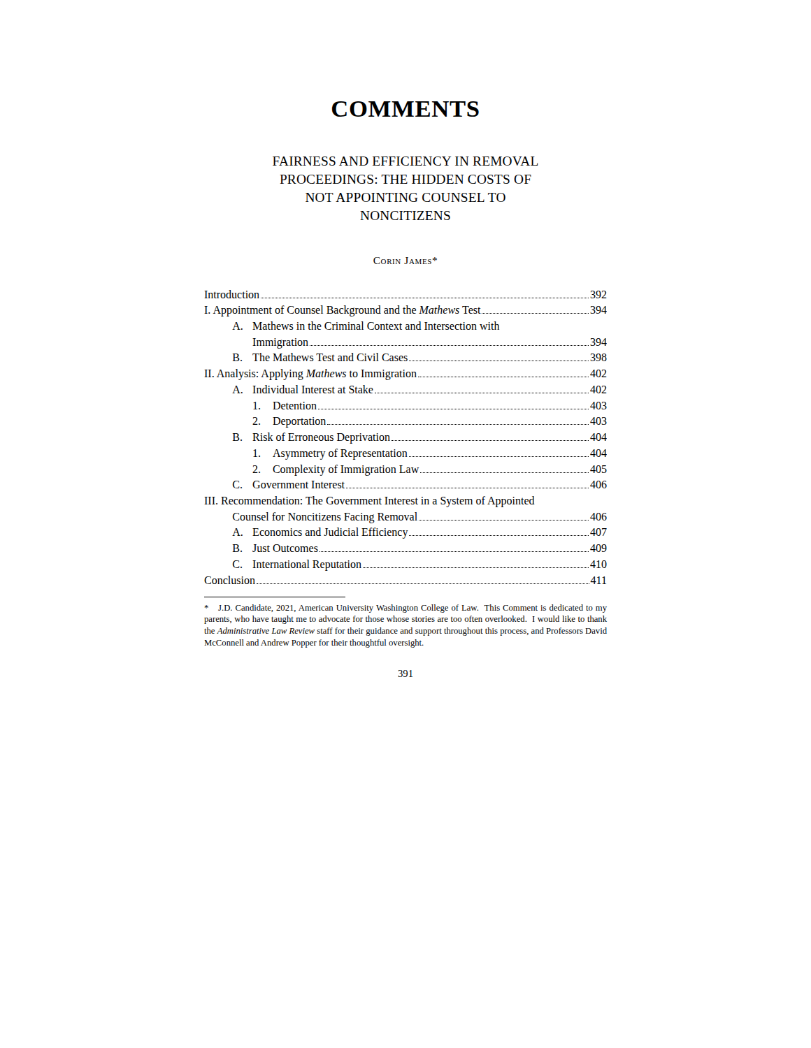Comments
Fairness and Efficiency in Removal
Proceedings: The Hidden Costs of
Not Appointing Counsel to
Noncitizens
Corin James*
Introduction 392
I. Appointment of Counsel Background and the Mathews Test 394
A. Mathews in the Criminal Context and Intersection with
Immigration 394
B. The Mathews Test and Civil Cases 398
II. Analysis: Applying Mathews to Immigration 402
A. Individual Interest at Stake 402
1. Detention 403
2. Deportation 403
B. Risk of Erroneous Deprivation 404
1. Asymmetry of Representation 404
2. Complexity of Immigration Law 405
C. Government Interest 406
III. Recommendation: The Government Interest in a System of Appointed
Counsel for Noncitizens Facing Removal 406
A. Economics and Judicial Efficiency 407
B. Just Outcomes 409
C. International Reputation 410
Conclusion 411
* J.D. Candidate, 2021, American University Washington College of Law. This Comment is dedicated to my parents, who have taught me to advocate for those whose stories are too often overlooked. I would like to thank the Administrative Law Review staff for their guidance and support throughout this process, and Professors David McConnell and Andrew Popper for their thoughtful oversight.
391